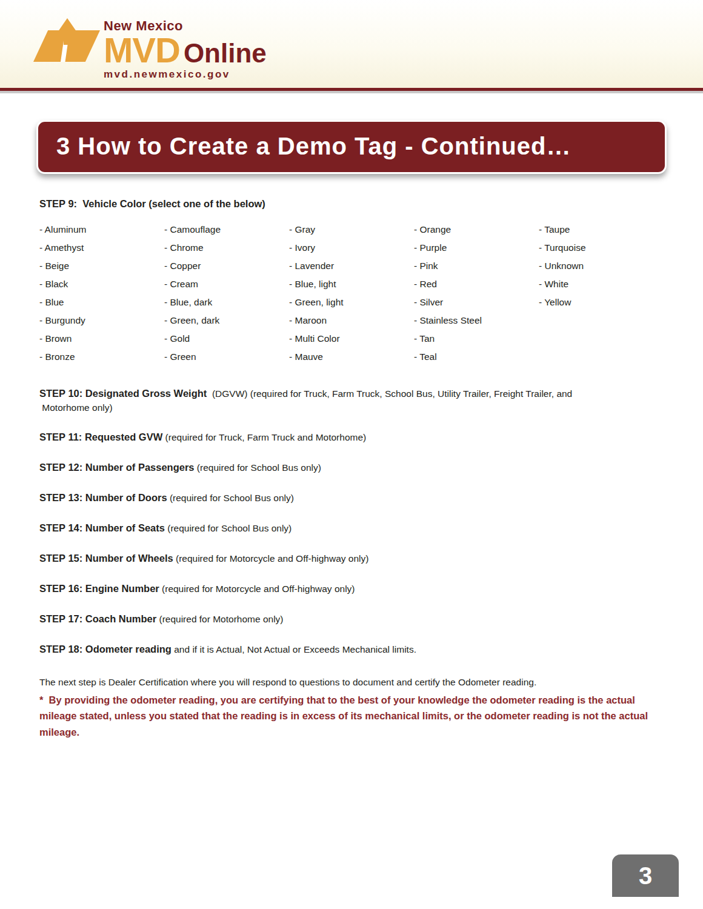New Mexico
MVD Online
mvd.newmexico.gov
3 How to Create a Demo Tag - Continued…
STEP 9: Vehicle Color (select one of the below)
| - Aluminum | - Camouflage | - Gray | - Orange | - Taupe |
| - Amethyst | - Chrome | - Ivory | - Purple | - Turquoise |
| - Beige | - Copper | - Lavender | - Pink | - Unknown |
| - Black | - Cream | - Blue, light | - Red | - White |
| - Blue | - Blue, dark | - Green, light | - Silver | - Yellow |
| - Burgundy | - Green, dark | - Maroon | - Stainless Steel | |
| - Brown | - Gold | - Multi Color | - Tan | |
| - Bronze | - Green | - Mauve | - Teal | |
STEP 10: Designated Gross Weight (DGVW) (required for Truck, Farm Truck, School Bus, Utility Trailer, Freight Trailer, and
Motorhome only)
STEP 11: Requested GVW (required for Truck, Farm Truck and Motorhome)
STEP 12: Number of Passengers (required for School Bus only)
STEP 13: Number of Doors (required for School Bus only)
STEP 14: Number of Seats (required for School Bus only)
STEP 15: Number of Wheels (required for Motorcycle and Off-highway only)
STEP 16: Engine Number (required for Motorcycle and Off-highway only)
STEP 17: Coach Number (required for Motorhome only)
STEP 18: Odometer reading and if it is Actual, Not Actual or Exceeds Mechanical limits.
The next step is Dealer Certification where you will respond to questions to document and certify the Odometer reading.
* By providing the odometer reading, you are certifying that to the best of your knowledge the odometer reading is the actual mileage stated, unless you stated that the reading is in excess of its mechanical limits, or the odometer reading is not the actual mileage.
3